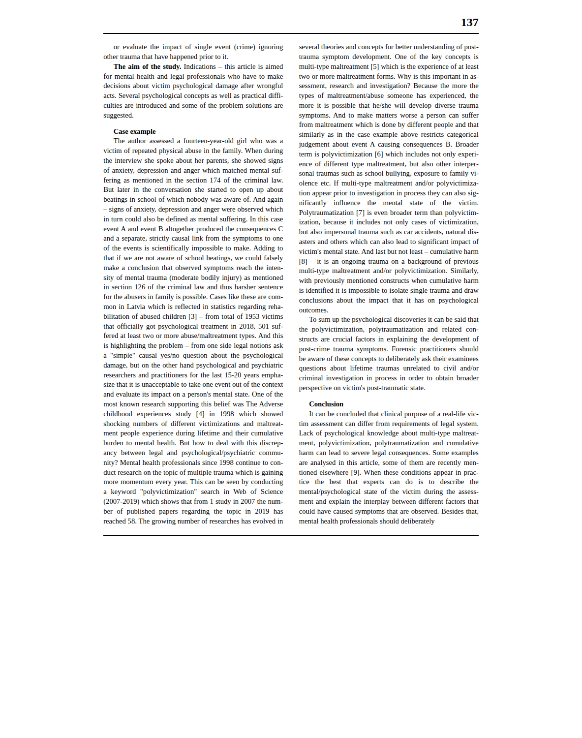137
or evaluate the impact of single event (crime) ignoring other trauma that have happened prior to it.
The aim of the study. Indications – this article is aimed for mental health and legal professionals who have to make decisions about victim psychological damage after wrongful acts. Several psychological concepts as well as practical difficulties are introduced and some of the problem solutions are suggested.
Case example
The author assessed a fourteen-year-old girl who was a victim of repeated physical abuse in the family. When during the interview she spoke about her parents, she showed signs of anxiety, depression and anger which matched mental suffering as mentioned in the section 174 of the criminal law. But later in the conversation she started to open up about beatings in school of which nobody was aware of. And again – signs of anxiety, depression and anger were observed which in turn could also be defined as mental suffering. In this case event A and event B altogether produced the consequences C and a separate, strictly causal link from the symptoms to one of the events is scientifically impossible to make. Adding to that if we are not aware of school beatings, we could falsely make a conclusion that observed symptoms reach the intensity of mental trauma (moderate bodily injury) as mentioned in section 126 of the criminal law and thus harsher sentence for the abusers in family is possible. Cases like these are common in Latvia which is reflected in statistics regarding rehabilitation of abused children [3] – from total of 1953 victims that officially got psychological treatment in 2018, 501 suffered at least two or more abuse/maltreatment types. And this is highlighting the problem – from one side legal notions ask a "simple" causal yes/no question about the psychological damage, but on the other hand psychological and psychiatric researchers and practitioners for the last 15-20 years emphasize that it is unacceptable to take one event out of the context and evaluate its impact on a person's mental state. One of the most known research supporting this belief was The Adverse childhood experiences study [4] in 1998 which showed shocking numbers of different victimizations and maltreatment people experience during lifetime and their cumulative burden to mental health. But how to deal with this discrepancy between legal and psychological/psychiatric community? Mental health professionals since 1998 continue to conduct research on the topic of multiple trauma which is gaining more momentum every year. This can be seen by conducting a keyword "polyvictimization" search in Web of Science (2007-2019) which shows that from 1 study in 2007 the number of published papers regarding the topic in 2019 has reached 58. The growing number of researches has evolved in several theories and concepts for better understanding of post-trauma symptom development. One of the key concepts is multi-type maltreatment [5] which is the experience of at least two or more maltreatment forms. Why is this important in assessment, research and investigation? Because the more the types of maltreatment/abuse someone has experienced, the more it is possible that he/she will develop diverse trauma symptoms. And to make matters worse a person can suffer from maltreatment which is done by different people and that similarly as in the case example above restricts categorical judgement about event A causing consequences B. Broader term is polyvictimization [6] which includes not only experience of different type maltreatment, but also other interpersonal traumas such as school bullying, exposure to family violence etc. If multi-type maltreatment and/or polyvictimization appear prior to investigation in process they can also significantly influence the mental state of the victim. Polytraumatization [7] is even broader term than polyvictimization, because it includes not only cases of victimization, but also impersonal trauma such as car accidents, natural disasters and others which can also lead to significant impact of victim's mental state. And last but not least – cumulative harm [8] – it is an ongoing trauma on a background of previous multi-type maltreatment and/or polyvictimization. Similarly, with previously mentioned constructs when cumulative harm is identified it is impossible to isolate single trauma and draw conclusions about the impact that it has on psychological outcomes.
To sum up the psychological discoveries it can be said that the polyvictimization, polytraumatization and related constructs are crucial factors in explaining the development of post-crime trauma symptoms. Forensic practitioners should be aware of these concepts to deliberately ask their examinees questions about lifetime traumas unrelated to civil and/or criminal investigation in process in order to obtain broader perspective on victim's post-traumatic state.
Conclusion
It can be concluded that clinical purpose of a real-life victim assessment can differ from requirements of legal system. Lack of psychological knowledge about multi-type maltreatment, polyvictimization, polytraumatization and cumulative harm can lead to severe legal consequences. Some examples are analysed in this article, some of them are recently mentioned elsewhere [9]. When these conditions appear in practice the best that experts can do is to describe the mental/psychological state of the victim during the assessment and explain the interplay between different factors that could have caused symptoms that are observed. Besides that, mental health professionals should deliberately